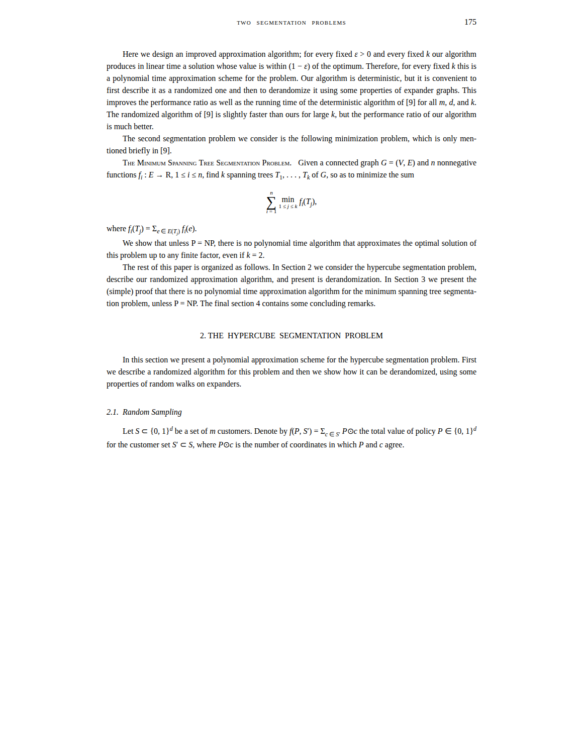two segmentation problems 175
Here we design an improved approximation algorithm; for every fixed ε > 0 and every fixed k our algorithm produces in linear time a solution whose value is within (1 − ε) of the optimum. Therefore, for every fixed k this is a polynomial time approximation scheme for the problem. Our algorithm is deterministic, but it is convenient to first describe it as a randomized one and then to derandomize it using some properties of expander graphs. This improves the performance ratio as well as the running time of the deterministic algorithm of [9] for all m, d, and k. The randomized algorithm of [9] is slightly faster than ours for large k, but the performance ratio of our algorithm is much better.
The second segmentation problem we consider is the following minimization problem, which is only mentioned briefly in [9].
The Minimum Spanning Tree Segmentation Problem. Given a connected graph G = (V, E) and n nonnegative functions fi : E → R, 1 ≤ i ≤ n, find k spanning trees T1, . . . , Tk of G, so as to minimize the sum
n ∑ i = 1 min 1 ≤ j ≤ k fi(Tj),
where fi(Tj) = Σe ∈ E(Tj) fi(e).
We show that unless P = NP, there is no polynomial time algorithm that approximates the optimal solution of this problem up to any finite factor, even if k = 2.
The rest of this paper is organized as follows. In Section 2 we consider the hypercube segmentation problem, describe our randomized approximation algorithm, and present is derandomization. In Section 3 we present the (simple) proof that there is no polynomial time approximation algorithm for the minimum spanning tree segmentation problem, unless P = NP. The final section 4 contains some concluding remarks.
2. THE HYPERCUBE SEGMENTATION PROBLEM
In this section we present a polynomial approximation scheme for the hypercube segmentation problem. First we describe a randomized algorithm for this problem and then we show how it can be derandomized, using some properties of random walks on expanders.
2.1. Random Sampling
Let S ⊂ {0, 1}d be a set of m customers. Denote by f(P, S′) = Σc ∈ S′ P⊙c the total value of policy P ∈ {0, 1}d for the customer set S′ ⊂ S, where P⊙c is the number of coordinates in which P and c agree.